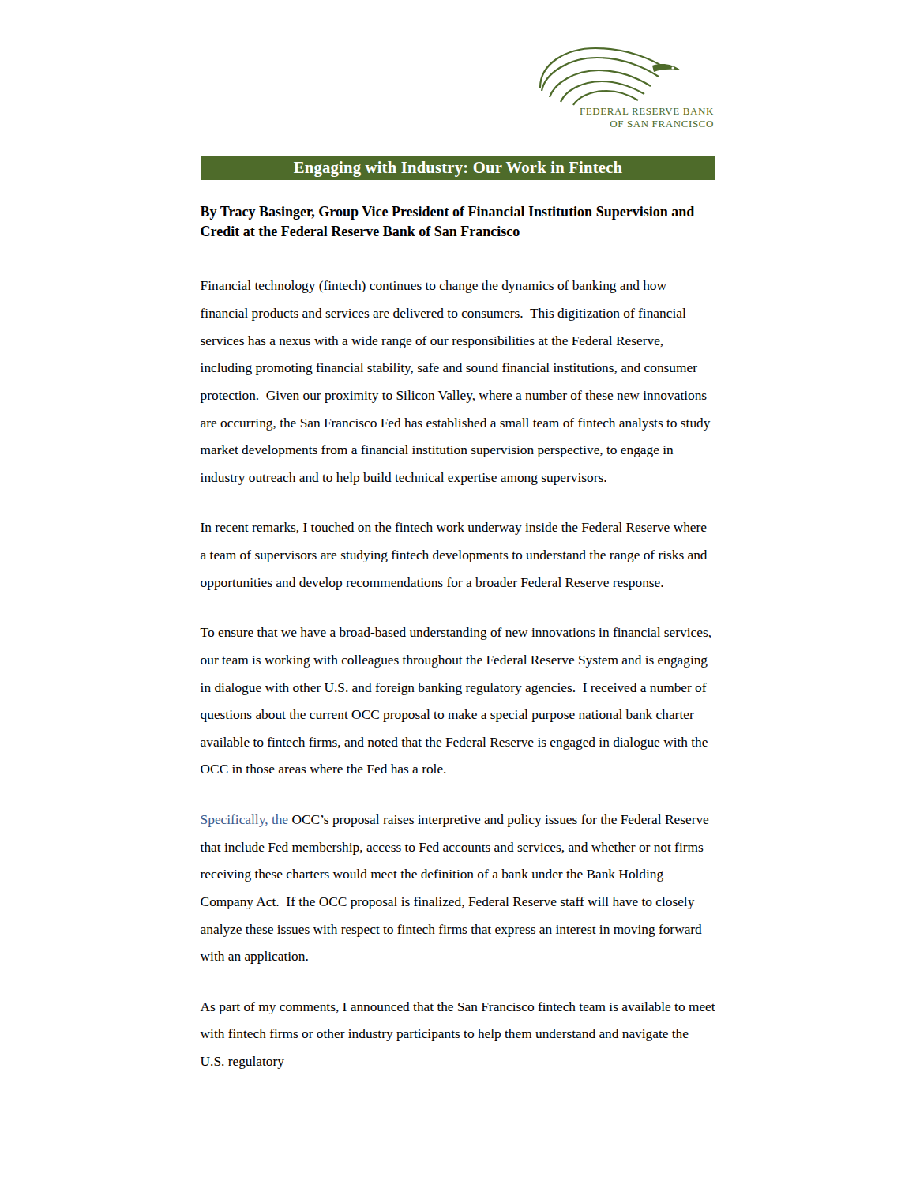FEDERAL RESERVE BANK OF SAN FRANCISCO
Engaging with Industry: Our Work in Fintech
By Tracy Basinger, Group Vice President of Financial Institution Supervision and Credit at the Federal Reserve Bank of San Francisco
Financial technology (fintech) continues to change the dynamics of banking and how financial products and services are delivered to consumers. This digitization of financial services has a nexus with a wide range of our responsibilities at the Federal Reserve, including promoting financial stability, safe and sound financial institutions, and consumer protection. Given our proximity to Silicon Valley, where a number of these new innovations are occurring, the San Francisco Fed has established a small team of fintech analysts to study market developments from a financial institution supervision perspective, to engage in industry outreach and to help build technical expertise among supervisors.
In recent remarks, I touched on the fintech work underway inside the Federal Reserve where a team of supervisors are studying fintech developments to understand the range of risks and opportunities and develop recommendations for a broader Federal Reserve response.
To ensure that we have a broad-based understanding of new innovations in financial services, our team is working with colleagues throughout the Federal Reserve System and is engaging in dialogue with other U.S. and foreign banking regulatory agencies. I received a number of questions about the current OCC proposal to make a special purpose national bank charter available to fintech firms, and noted that the Federal Reserve is engaged in dialogue with the OCC in those areas where the Fed has a role.
Specifically, the OCC’s proposal raises interpretive and policy issues for the Federal Reserve that include Fed membership, access to Fed accounts and services, and whether or not firms receiving these charters would meet the definition of a bank under the Bank Holding Company Act. If the OCC proposal is finalized, Federal Reserve staff will have to closely analyze these issues with respect to fintech firms that express an interest in moving forward with an application.
As part of my comments, I announced that the San Francisco fintech team is available to meet with fintech firms or other industry participants to help them understand and navigate the U.S. regulatory